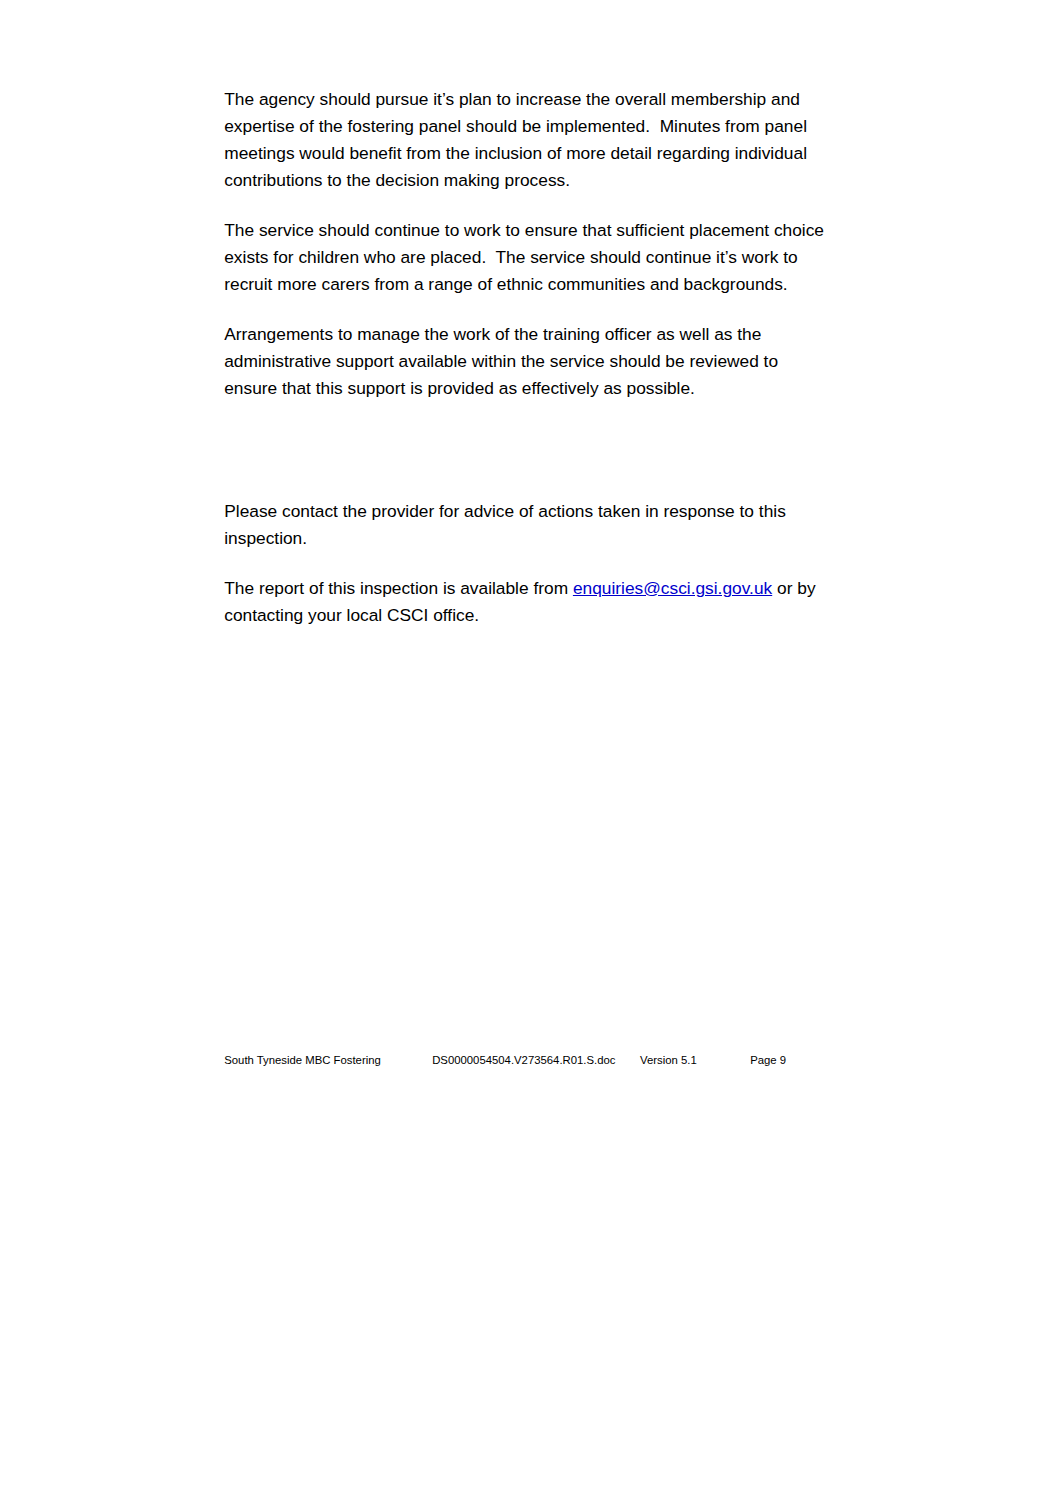The agency should pursue it’s plan to increase the overall membership and expertise of the fostering panel should be implemented. Minutes from panel meetings would benefit from the inclusion of more detail regarding individual contributions to the decision making process.
The service should continue to work to ensure that sufficient placement choice exists for children who are placed. The service should continue it’s work to recruit more carers from a range of ethnic communities and backgrounds.
Arrangements to manage the work of the training officer as well as the administrative support available within the service should be reviewed to ensure that this support is provided as effectively as possible.
Please contact the provider for advice of actions taken in response to this inspection.
The report of this inspection is available from enquiries@csci.gsi.gov.uk or by contacting your local CSCI office.
| South Tyneside MBC Fostering | DS0000054504.V273564.R01.S.doc | Version 5.1 | Page 9 |